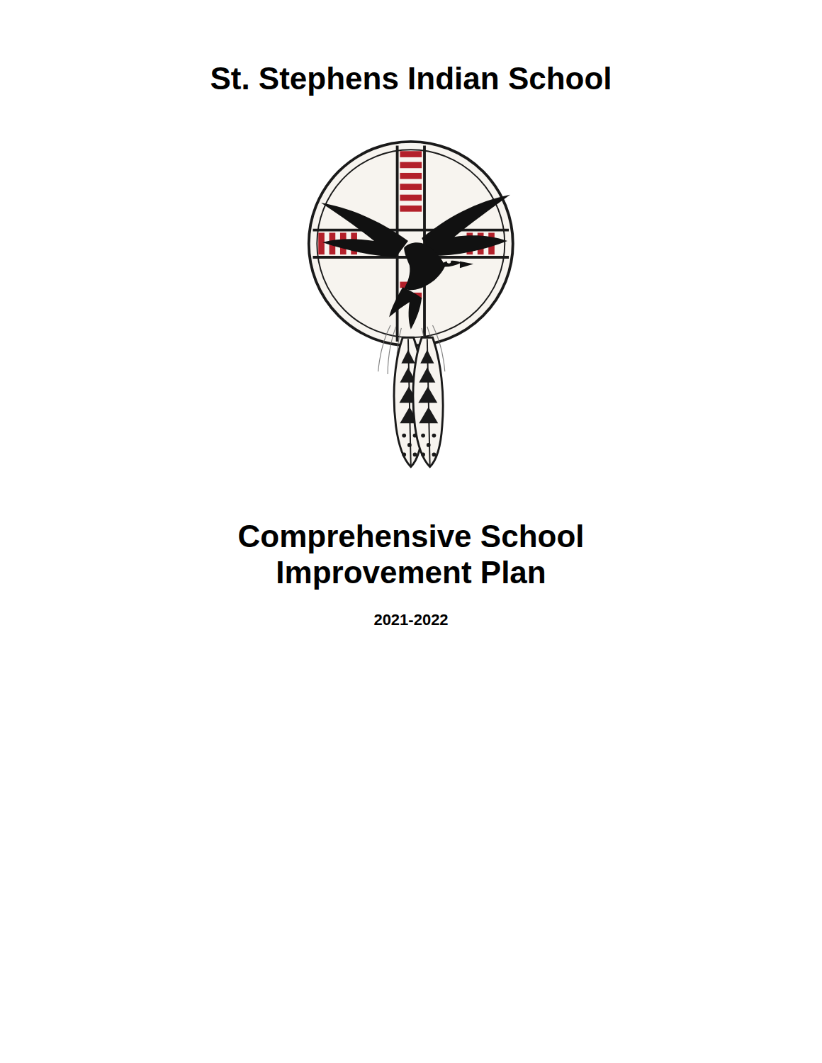St. Stephens Indian School
St. Stephens Indian School emblem A circular shield with a cross design and red bar accents, an eagle with outstretched wings in the center, and two feathers hanging below.
Comprehensive School Improvement Plan
2021-2022